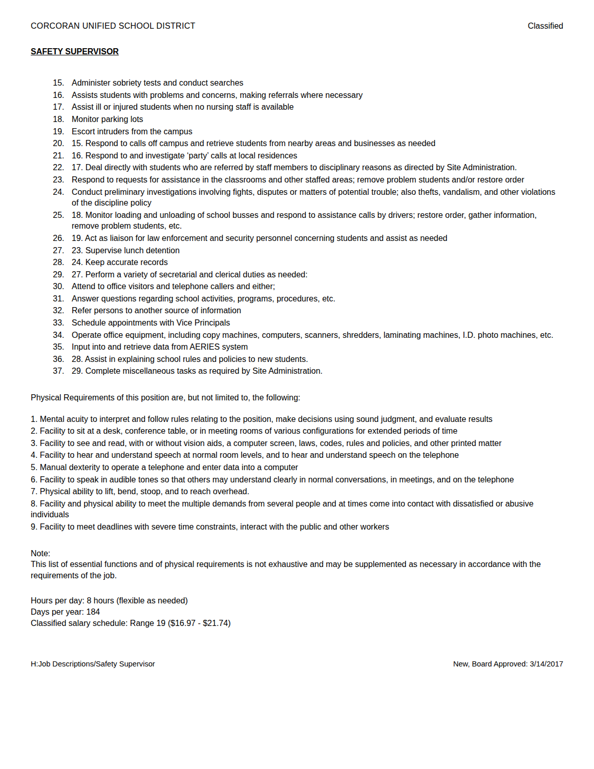CORCORAN UNIFIED SCHOOL DISTRICT Classified
SAFETY SUPERVISOR
Administer sobriety tests and conduct searches
Assists students with problems and concerns, making referrals where necessary
Assist ill or injured students when no nursing staff is available
Monitor parking lots
Escort intruders from the campus
15. Respond to calls off campus and retrieve students from nearby areas and businesses as needed
16. Respond to and investigate ‘party’ calls at local residences
17. Deal directly with students who are referred by staff members to disciplinary reasons as directed by Site Administration.
Respond to requests for assistance in the classrooms and other staffed areas; remove problem students and/or restore order
Conduct preliminary investigations involving fights, disputes or matters of potential trouble; also thefts, vandalism, and other violations of the discipline policy
18. Monitor loading and unloading of school busses and respond to assistance calls by drivers; restore order, gather information, remove problem students, etc.
19. Act as liaison for law enforcement and security personnel concerning students and assist as needed
23. Supervise lunch detention
24. Keep accurate records
27. Perform a variety of secretarial and clerical duties as needed:
Attend to office visitors and telephone callers and either;
Answer questions regarding school activities, programs, procedures, etc.
Refer persons to another source of information
Schedule appointments with Vice Principals
Operate office equipment, including copy machines, computers, scanners, shredders, laminating machines, I.D. photo machines, etc.
Input into and retrieve data from AERIES system
28. Assist in explaining school rules and policies to new students.
29. Complete miscellaneous tasks as required by Site Administration.
Physical Requirements of this position are, but not limited to, the following:
1. Mental acuity to interpret and follow rules relating to the position, make decisions using sound judgment, and evaluate results
2. Facility to sit at a desk, conference table, or in meeting rooms of various configurations for extended periods of time
3. Facility to see and read, with or without vision aids, a computer screen, laws, codes, rules and policies, and other printed matter
4. Facility to hear and understand speech at normal room levels, and to hear and understand speech on the telephone
5. Manual dexterity to operate a telephone and enter data into a computer
6. Facility to speak in audible tones so that others may understand clearly in normal conversations, in meetings, and on the telephone
7. Physical ability to lift, bend, stoop, and to reach overhead.
8. Facility and physical ability to meet the multiple demands from several people and at times come into contact with dissatisfied or abusive individuals
9. Facility to meet deadlines with severe time constraints, interact with the public and other workers
Note:
This list of essential functions and of physical requirements is not exhaustive and may be supplemented as necessary in accordance with the requirements of the job.
Hours per day: 8 hours (flexible as needed)
Days per year: 184
Classified salary schedule: Range 19 ($16.97 - $21.74)
H:Job Descriptions/Safety Supervisor New, Board Approved: 3/14/2017